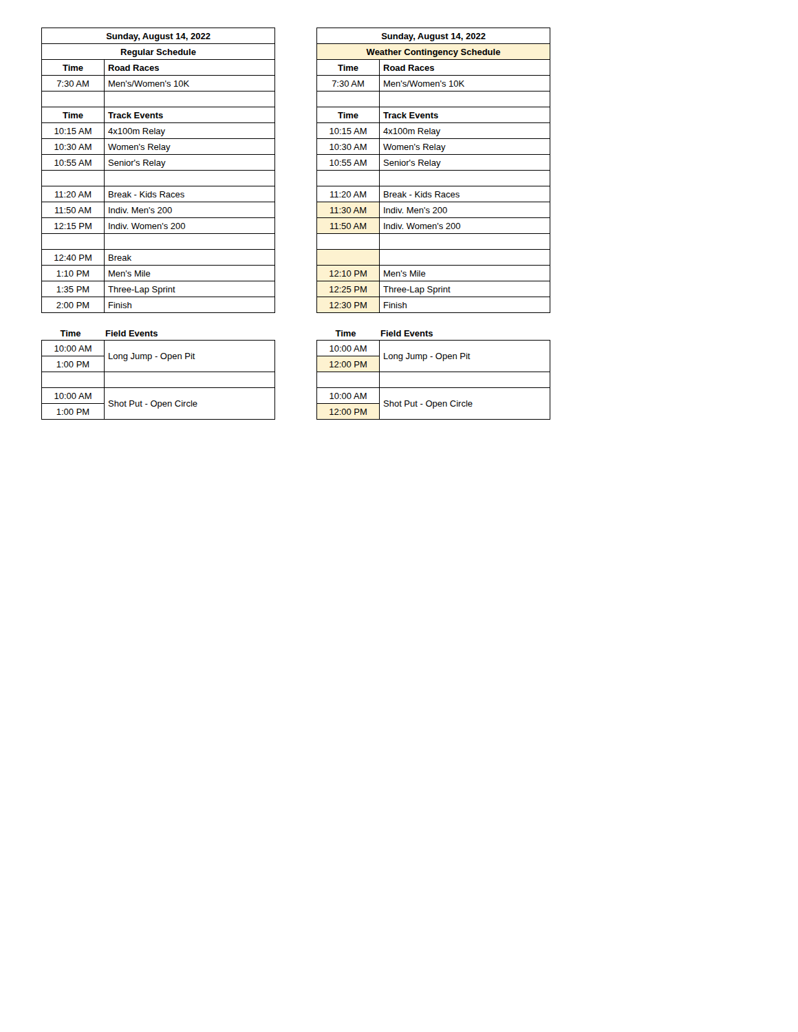| Sunday, August 14, 2022 |
| Regular Schedule |
| Time | Road Races |
| 7:30 AM | Men's/Women's 10K |
| Time | Track Events |
| 10:15 AM | 4x100m Relay |
| 10:30 AM | Women's Relay |
| 10:55 AM | Senior's Relay |
| 11:20 AM | Break - Kids Races |
| 11:50 AM | Indiv. Men's 200 |
| 12:15 PM | Indiv. Women's 200 |
| 12:40 PM | Break |
| 1:10 PM | Men's Mile |
| 1:35 PM | Three-Lap Sprint |
| 2:00 PM | Finish |
Time Field Events
| 10:00 AM | Long Jump - Open Pit |
| 1:00 PM |
| 10:00 AM | Shot Put - Open Circle |
| 1:00 PM |
| Sunday, August 14, 2022 |
| Weather Contingency Schedule |
| Time | Road Races |
| 7:30 AM | Men's/Women's 10K |
| Time | Track Events |
| 10:15 AM | 4x100m Relay |
| 10:30 AM | Women's Relay |
| 10:55 AM | Senior's Relay |
| 11:20 AM | Break - Kids Races |
| 11:30 AM | Indiv. Men's 200 |
| 11:50 AM | Indiv. Women's 200 |
| 12:10 PM | Men's Mile |
| 12:25 PM | Three-Lap Sprint |
| 12:30 PM | Finish |
Time Field Events
| 10:00 AM | Long Jump - Open Pit |
| 12:00 PM |
| 10:00 AM | Shot Put - Open Circle |
| 12:00 PM |